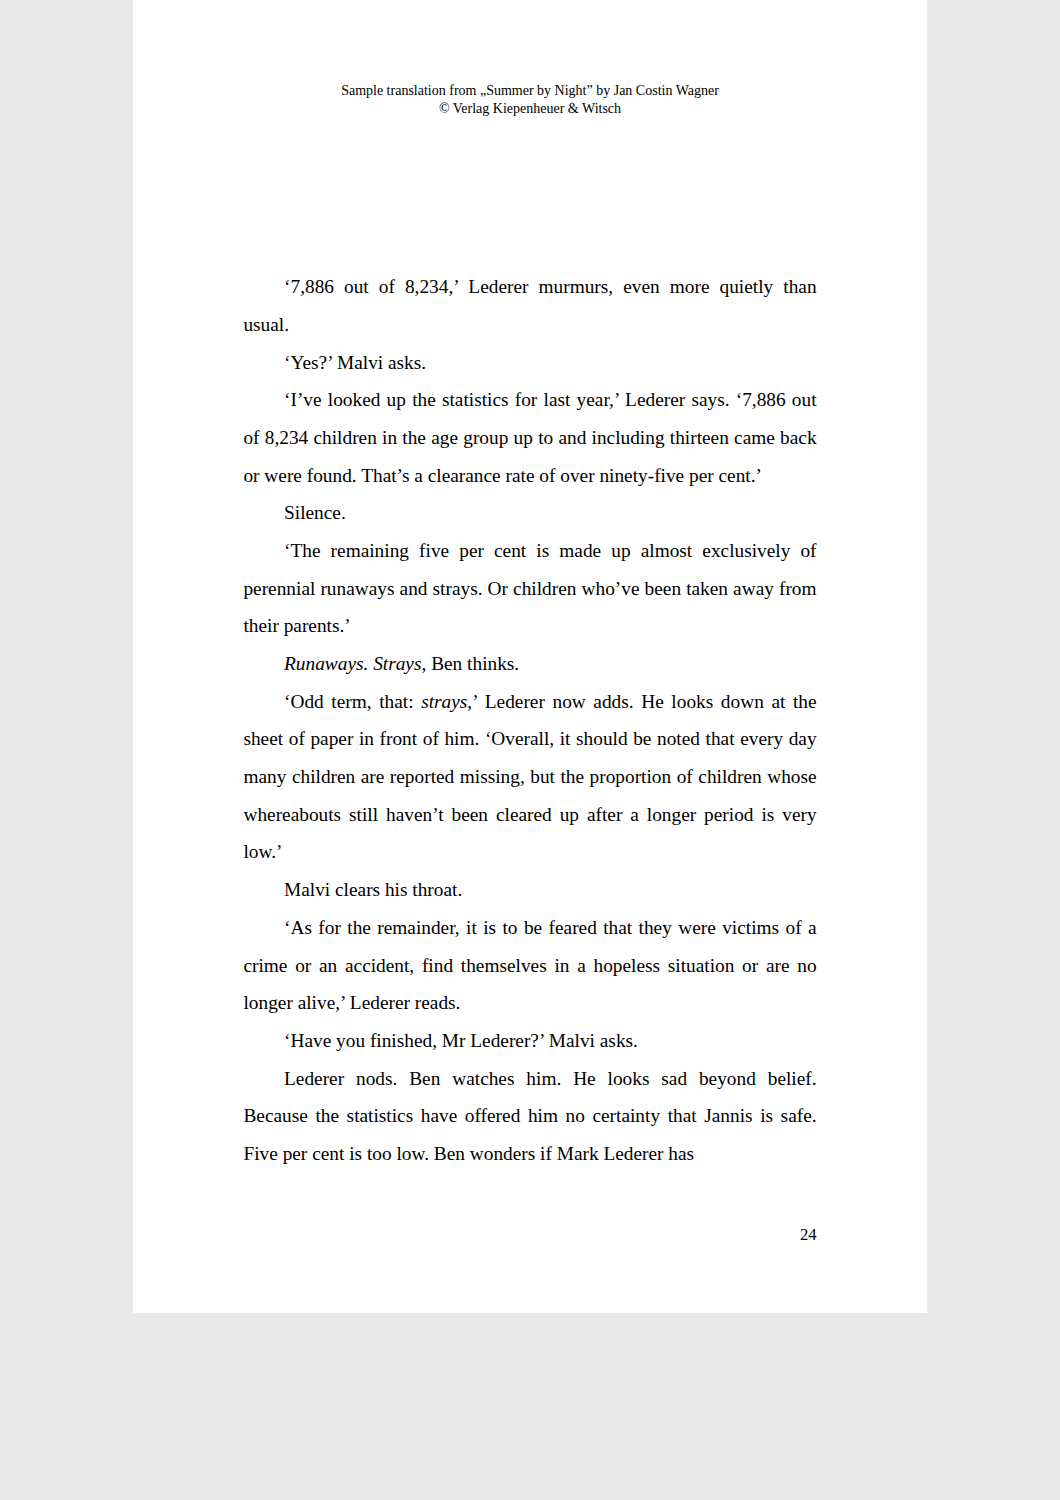Sample translation from „Summer by Night” by Jan Costin Wagner
© Verlag Kiepenheuer & Witsch
‘7,886 out of 8,234,’ Lederer murmurs, even more quietly than usual.
‘Yes?’ Malvi asks.
‘I’ve looked up the statistics for last year,’ Lederer says. ‘7,886 out of 8,234 children in the age group up to and including thirteen came back or were found. That’s a clearance rate of over ninety-five per cent.’
Silence.
‘The remaining five per cent is made up almost exclusively of perennial runaways and strays. Or children who’ve been taken away from their parents.’
Runaways. Strays, Ben thinks.
‘Odd term, that: strays,’ Lederer now adds. He looks down at the sheet of paper in front of him. ‘Overall, it should be noted that every day many children are reported missing, but the proportion of children whose whereabouts still haven’t been cleared up after a longer period is very low.’
Malvi clears his throat.
‘As for the remainder, it is to be feared that they were victims of a crime or an accident, find themselves in a hopeless situation or are no longer alive,’ Lederer reads.
‘Have you finished, Mr Lederer?’ Malvi asks.
Lederer nods. Ben watches him. He looks sad beyond belief. Because the statistics have offered him no certainty that Jannis is safe. Five per cent is too low. Ben wonders if Mark Lederer has
24